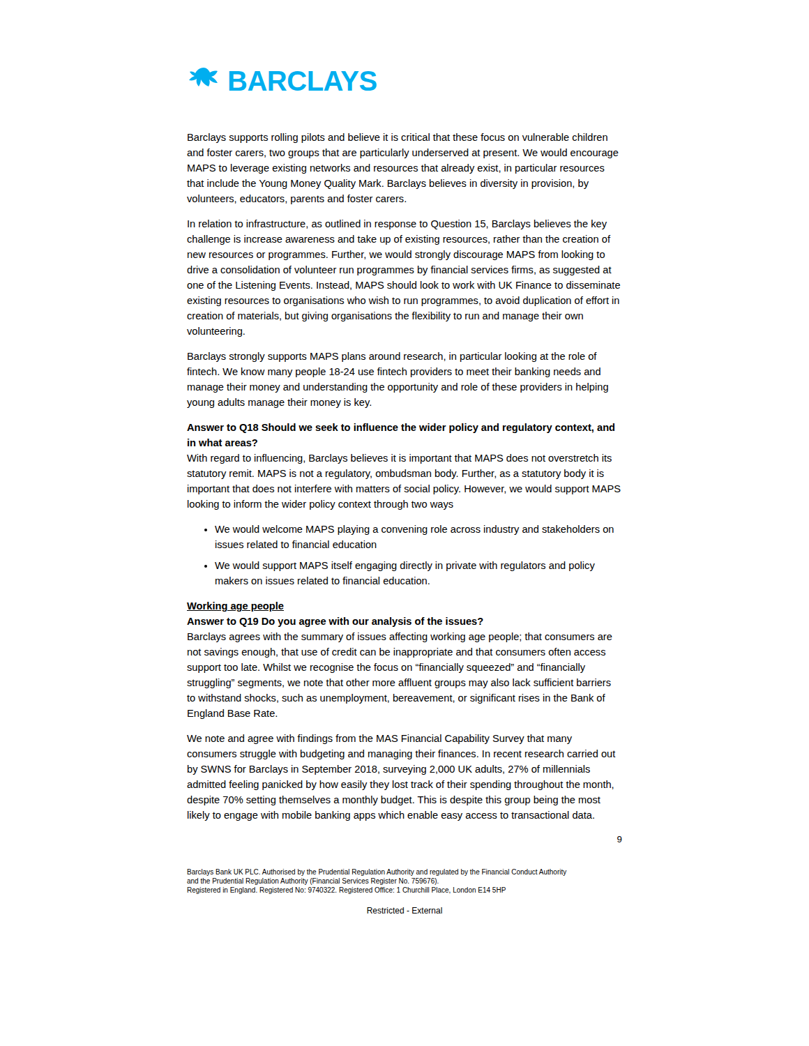BARCLAYS
Barclays supports rolling pilots and believe it is critical that these focus on vulnerable children and foster carers, two groups that are particularly underserved at present. We would encourage MAPS to leverage existing networks and resources that already exist, in particular resources that include the Young Money Quality Mark. Barclays believes in diversity in provision, by volunteers, educators, parents and foster carers.
In relation to infrastructure, as outlined in response to Question 15, Barclays believes the key challenge is increase awareness and take up of existing resources, rather than the creation of new resources or programmes. Further, we would strongly discourage MAPS from looking to drive a consolidation of volunteer run programmes by financial services firms, as suggested at one of the Listening Events. Instead, MAPS should look to work with UK Finance to disseminate existing resources to organisations who wish to run programmes, to avoid duplication of effort in creation of materials, but giving organisations the flexibility to run and manage their own volunteering.
Barclays strongly supports MAPS plans around research, in particular looking at the role of fintech. We know many people 18-24 use fintech providers to meet their banking needs and manage their money and understanding the opportunity and role of these providers in helping young adults manage their money is key.
Answer to Q18 Should we seek to influence the wider policy and regulatory context, and in what areas?
With regard to influencing, Barclays believes it is important that MAPS does not overstretch its statutory remit. MAPS is not a regulatory, ombudsman body. Further, as a statutory body it is important that does not interfere with matters of social policy. However, we would support MAPS looking to inform the wider policy context through two ways
We would welcome MAPS playing a convening role across industry and stakeholders on issues related to financial education
We would support MAPS itself engaging directly in private with regulators and policy makers on issues related to financial education.
Working age people
Answer to Q19 Do you agree with our analysis of the issues?
Barclays agrees with the summary of issues affecting working age people; that consumers are not savings enough, that use of credit can be inappropriate and that consumers often access support too late. Whilst we recognise the focus on “financially squeezed” and “financially struggling” segments, we note that other more affluent groups may also lack sufficient barriers to withstand shocks, such as unemployment, bereavement, or significant rises in the Bank of England Base Rate.
We note and agree with findings from the MAS Financial Capability Survey that many consumers struggle with budgeting and managing their finances. In recent research carried out by SWNS for Barclays in September 2018, surveying 2,000 UK adults, 27% of millennials admitted feeling panicked by how easily they lost track of their spending throughout the month, despite 70% setting themselves a monthly budget. This is despite this group being the most likely to engage with mobile banking apps which enable easy access to transactional data.
9
Barclays Bank UK PLC. Authorised by the Prudential Regulation Authority and regulated by the Financial Conduct Authority
and the Prudential Regulation Authority (Financial Services Register No. 759676).
Registered in England. Registered No: 9740322. Registered Office: 1 Churchill Place, London E14 5HP
Restricted - External